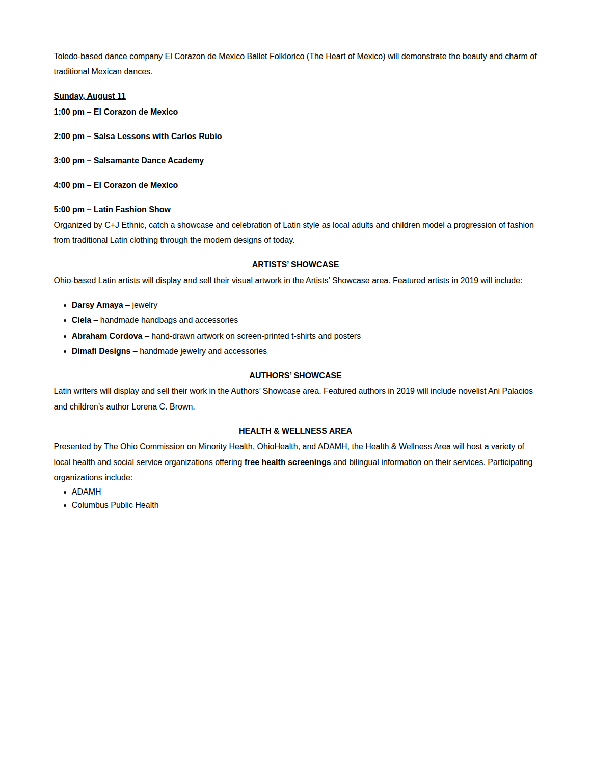Toledo-based dance company El Corazon de Mexico Ballet Folklorico (The Heart of Mexico) will demonstrate the beauty and charm of traditional Mexican dances.
Sunday, August 11
1:00 pm – El Corazon de Mexico
2:00 pm – Salsa Lessons with Carlos Rubio
3:00 pm – Salsamante Dance Academy
4:00 pm – El Corazon de Mexico
5:00 pm – Latin Fashion Show
Organized by C+J Ethnic, catch a showcase and celebration of Latin style as local adults and children model a progression of fashion from traditional Latin clothing through the modern designs of today.
ARTISTS’ SHOWCASE
Ohio-based Latin artists will display and sell their visual artwork in the Artists’ Showcase area. Featured artists in 2019 will include:
Darsy Amaya – jewelry
Ciela – handmade handbags and accessories
Abraham Cordova – hand-drawn artwork on screen-printed t-shirts and posters
Dimafi Designs – handmade jewelry and accessories
AUTHORS’ SHOWCASE
Latin writers will display and sell their work in the Authors’ Showcase area. Featured authors in 2019 will include novelist Ani Palacios and children’s author Lorena C. Brown.
HEALTH & WELLNESS AREA
Presented by The Ohio Commission on Minority Health, OhioHealth, and ADAMH, the Health & Wellness Area will host a variety of local health and social service organizations offering free health screenings and bilingual information on their services. Participating organizations include:
ADAMH
Columbus Public Health